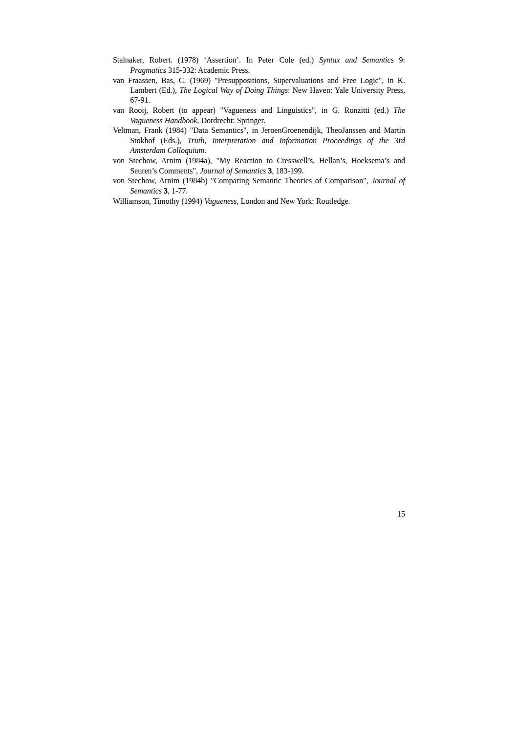Stalnaker, Robert. (1978) ‘Assertion’. In Peter Cole (ed.) Syntax and Semantics 9: Pragmatics 315-332: Academic Press.
van Fraassen, Bas, C. (1969) "Presuppositions, Supervaluations and Free Logic", in K. Lambert (Ed.), The Logical Way of Doing Things: New Haven: Yale University Press, 67-91.
van Rooij, Robert (to appear) "Vagueness and Linguistics", in G. Ronzitti (ed.) The Vagueness Handbook, Dordrecht: Springer.
Veltman, Frank (1984) "Data Semantics", in JeroenGroenendijk, TheoJanssen and Martin Stokhof (Eds.), Truth, Interpretation and Information Proceedings of the 3rd Amsterdam Colloquium.
von Stechow, Arnim (1984a), "My Reaction to Cresswell’s, Hellan’s, Hoeksema’s and Seuren’s Comments", Journal of Semantics 3, 183-199.
von Stechow, Arnim (1984b) "Comparing Semantic Theories of Comparison", Journal of Semantics 3, 1-77.
Williamson, Timothy (1994) Vagueness, London and New York: Routledge.
15